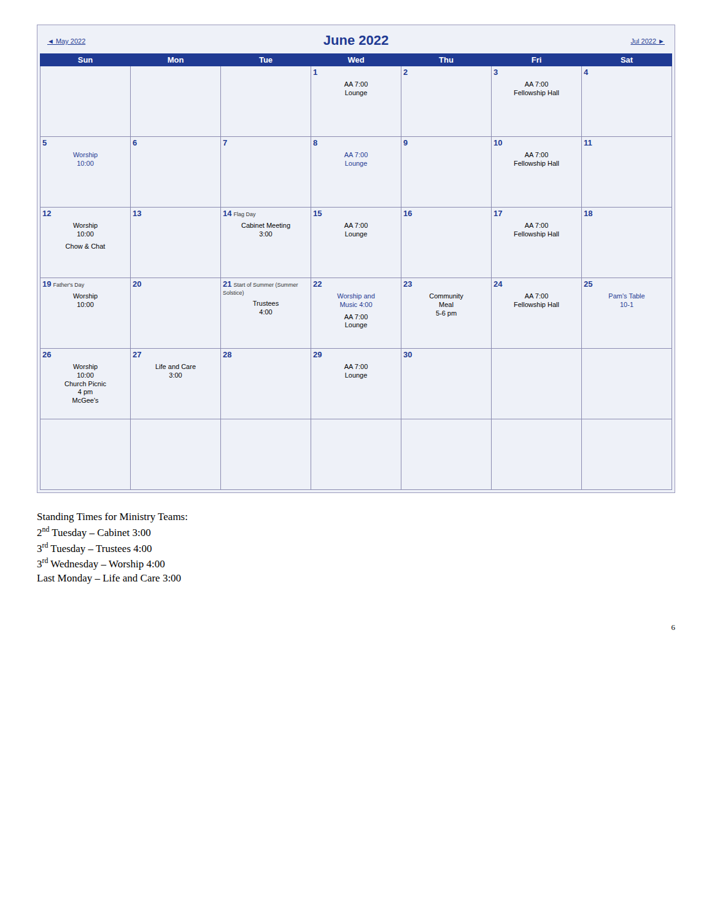| ◄ May 2022 | June 2022 | Jul 2022 ► |
| Sun | Mon | Tue | Wed | Thu | Fri | Sat |
| --- | --- | --- | --- | --- | --- | --- |
| | | | 1 AA 7:00 Lounge | 2 | 3 AA 7:00 Fellowship Hall | 4 |
| 5 Worship 10:00 | 6 | 7 | 8 AA 7:00 Lounge | 9 | 10 AA 7:00 Fellowship Hall | 11 |
| 12 Worship 10:00 Chow & Chat | 13 | 14 Flag Day Cabinet Meeting 3:00 | 15 AA 7:00 Lounge | 16 | 17 AA 7:00 Fellowship Hall | 18 |
| 19 Father's Day Worship 10:00 | 20 | 21 Start of Summer (Summer Solstice) Trustees 4:00 | 22 Worship and Music 4:00 AA 7:00 Lounge | 23 Community Meal 5-6 pm | 24 AA 7:00 Fellowship Hall | 25 Pam's Table 10-1 |
| 26 Worship 10:00 Church Picnic 4 pm McGee's | 27 Life and Care 3:00 | 28 | 29 AA 7:00 Lounge | 30 | | |
Standing Times for Ministry Teams:
2nd Tuesday – Cabinet 3:00
3rd Tuesday – Trustees 4:00
3rd Wednesday – Worship 4:00
Last Monday – Life and Care 3:00
6